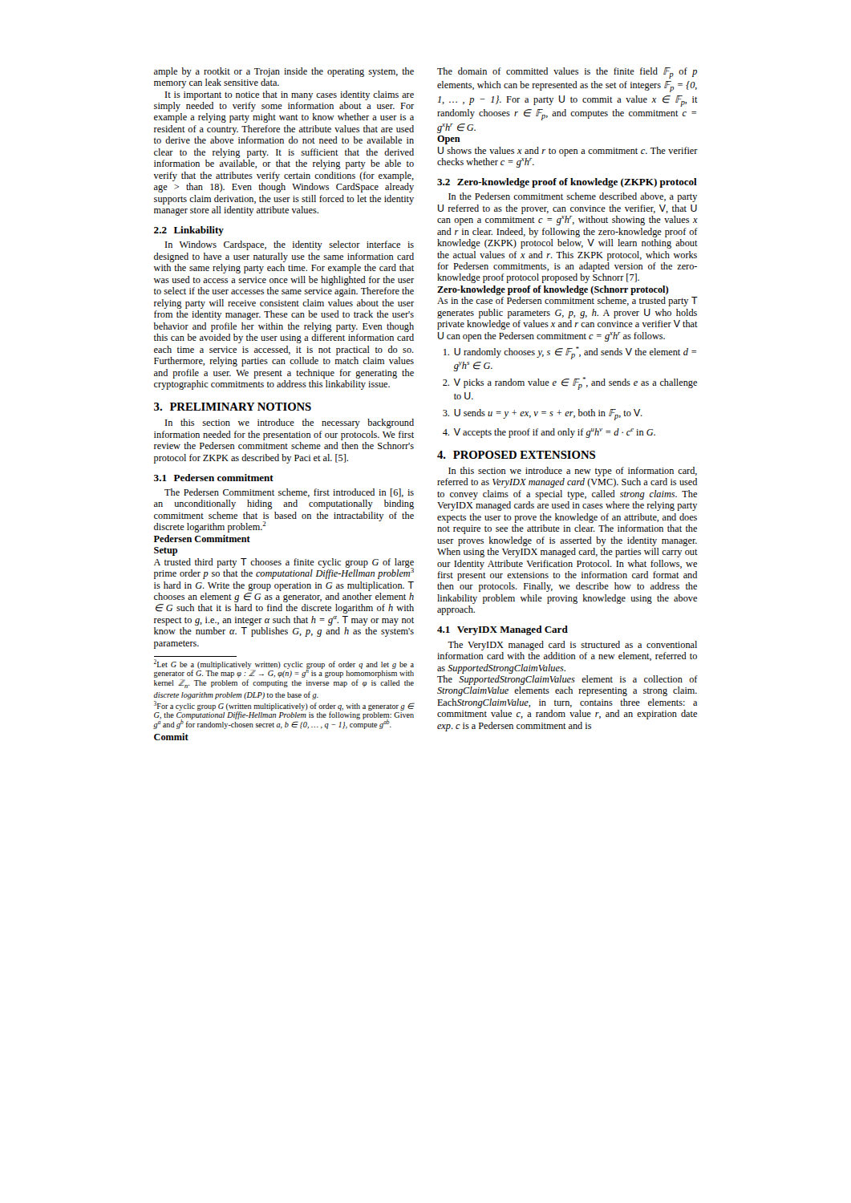ample by a rootkit or a Trojan inside the operating system, the memory can leak sensitive data.
It is important to notice that in many cases identity claims are simply needed to verify some information about a user. For example a relying party might want to know whether a user is a resident of a country. Therefore the attribute values that are used to derive the above information do not need to be available in clear to the relying party. It is sufficient that the derived information be available, or that the relying party be able to verify that the attributes verify certain conditions (for example, age > than 18). Even though Windows CardSpace already supports claim derivation, the user is still forced to let the identity manager store all identity attribute values.
2.2 Linkability
In Windows Cardspace, the identity selector interface is designed to have a user naturally use the same information card with the same relying party each time. For example the card that was used to access a service once will be highlighted for the user to select if the user accesses the same service again. Therefore the relying party will receive consistent claim values about the user from the identity manager. These can be used to track the user's behavior and profile her within the relying party. Even though this can be avoided by the user using a different information card each time a service is accessed, it is not practical to do so. Furthermore, relying parties can collude to match claim values and profile a user. We present a technique for generating the cryptographic commitments to address this linkability issue.
3. PRELIMINARY NOTIONS
In this section we introduce the necessary background information needed for the presentation of our protocols. We first review the Pedersen commitment scheme and then the Schnorr's protocol for ZKPK as described by Paci et al. [5].
3.1 Pedersen commitment
The Pedersen Commitment scheme, first introduced in [6], is an unconditionally hiding and computationally binding commitment scheme that is based on the intractability of the discrete logarithm problem.2
Pedersen Commitment
Setup
A trusted third party T chooses a finite cyclic group G of large prime order p so that the computational Diffie-Hellman problem3 is hard in G. Write the group operation in G as multiplication. T chooses an element g ∈ G as a generator, and another element h ∈ G such that it is hard to find the discrete logarithm of h with respect to g, i.e., an integer α such that h = gα. T may or may not know the number α. T publishes G, p, g and h as the system's parameters.
2Let G be a (multiplicatively written) cyclic group of order q and let g be a generator of G. The map φ : ℤ → G, φ(n) = gn is a group homomorphism with kernel ℤn. The problem of computing the inverse map of φ is called the discrete logarithm problem (DLP) to the base of g.
3For a cyclic group G (written multiplicatively) of order q, with a generator g ∈ G, the Computational Diffie-Hellman Problem is the following problem: Given ga and gb for randomly-chosen secret a, b ∈ {0, … , q − 1}, compute gab.
Commit
The domain of committed values is the finite field 𝔽p of p elements, which can be represented as the set of integers 𝔽p = {0, 1, … , p − 1}. For a party U to commit a value x ∈ 𝔽p, it randomly chooses r ∈ 𝔽p, and computes the commitment c = gxhr ∈ G.
Open
U shows the values x and r to open a commitment c. The verifier checks whether c = gxhr.
3.2 Zero-knowledge proof of knowledge (ZKPK) protocol
In the Pedersen commitment scheme described above, a party U referred to as the prover, can convince the verifier, V, that U can open a commitment c = gxhr, without showing the values x and r in clear. Indeed, by following the zero-knowledge proof of knowledge (ZKPK) protocol below, V will learn nothing about the actual values of x and r. This ZKPK protocol, which works for Pedersen commitments, is an adapted version of the zero-knowledge proof protocol proposed by Schnorr [7].
Zero-knowledge proof of knowledge (Schnorr protocol)
As in the case of Pedersen commitment scheme, a trusted party T generates public parameters G, p, g, h. A prover U who holds private knowledge of values x and r can convince a verifier V that U can open the Pedersen commitment c = gxhr as follows.
U randomly chooses y, s ∈ 𝔽p*, and sends V the element d = gyhs ∈ G.
V picks a random value e ∈ 𝔽p*, and sends e as a challenge to U.
U sends u = y + ex, v = s + er, both in 𝔽p, to V.
V accepts the proof if and only if guhv = d · ce in G.
4. PROPOSED EXTENSIONS
In this section we introduce a new type of information card, referred to as VeryIDX managed card (VMC). Such a card is used to convey claims of a special type, called strong claims. The VeryIDX managed cards are used in cases where the relying party expects the user to prove the knowledge of an attribute, and does not require to see the attribute in clear. The information that the user proves knowledge of is asserted by the identity manager. When using the VeryIDX managed card, the parties will carry out our Identity Attribute Verification Protocol. In what follows, we first present our extensions to the information card format and then our protocols. Finally, we describe how to address the linkability problem while proving knowledge using the above approach.
4.1 VeryIDX Managed Card
The VeryIDX managed card is structured as a conventional information card with the addition of a new element, referred to as SupportedStrongClaimValues.
The SupportedStrongClaimValues element is a collection of StrongClaimValue elements each representing a strong claim. EachStrongClaimValue, in turn, contains three elements: a commitment value c, a random value r, and an expiration date exp. c is a Pedersen commitment and is